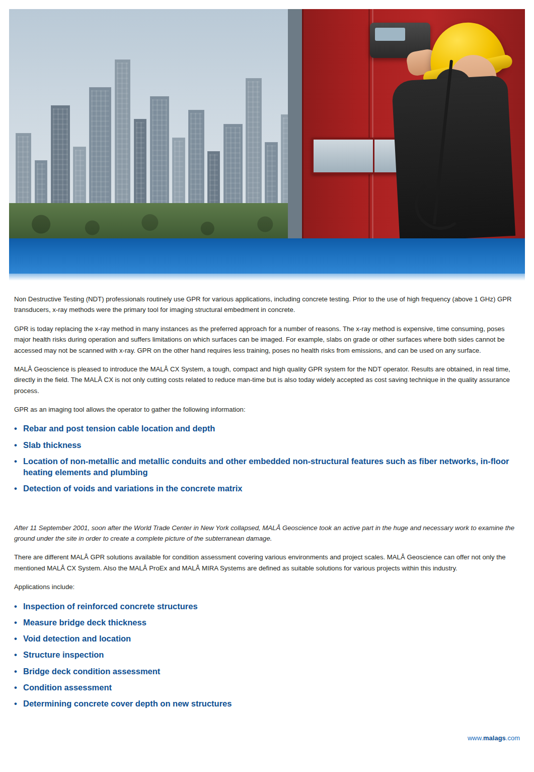Non Destructive Testing (NDT) professionals routinely use GPR for various applications, including concrete testing. Prior to the use of high frequency (above 1 GHz) GPR transducers, x-ray methods were the primary tool for imaging structural embedment in concrete.
GPR is today replacing the x-ray method in many instances as the preferred approach for a number of reasons. The x-ray method is expensive, time consuming, poses major health risks during operation and suffers limitations on which surfaces can be imaged. For example, slabs on grade or other surfaces where both sides cannot be accessed may not be scanned with x-ray. GPR on the other hand requires less training, poses no health risks from emissions, and can be used on any surface.
MALÅ Geoscience is pleased to introduce the MALÅ CX System, a tough, compact and high quality GPR system for the NDT operator. Results are obtained, in real time, directly in the field. The MALÅ CX is not only cutting costs related to reduce man-time but is also today widely accepted as cost saving technique in the quality assurance process.
GPR as an imaging tool allows the operator to gather the following information:
Rebar and post tension cable location and depth
Slab thickness
Location of non-metallic and metallic conduits and other embedded non-structural features such as fiber networks, in-floor heating elements and plumbing
Detection of voids and variations in the concrete matrix
After 11 September 2001, soon after the World Trade Center in New York collapsed, MALÅ Geoscience took an active part in the huge and necessary work to examine the ground under the site in order to create a complete picture of the subterranean damage.
There are different MALÅ GPR solutions available for condition assessment covering various environments and project scales. MALÅ Geoscience can offer not only the mentioned MALÅ CX System. Also the MALÅ ProEx and MALÅ MIRA Systems are defined as suitable solutions for various projects within this industry.
Applications include:
Inspection of reinforced concrete structures
Measure bridge deck thickness
Void detection and location
Structure inspection
Bridge deck condition assessment
Condition assessment
Determining concrete cover depth on new structures
www.malags.com